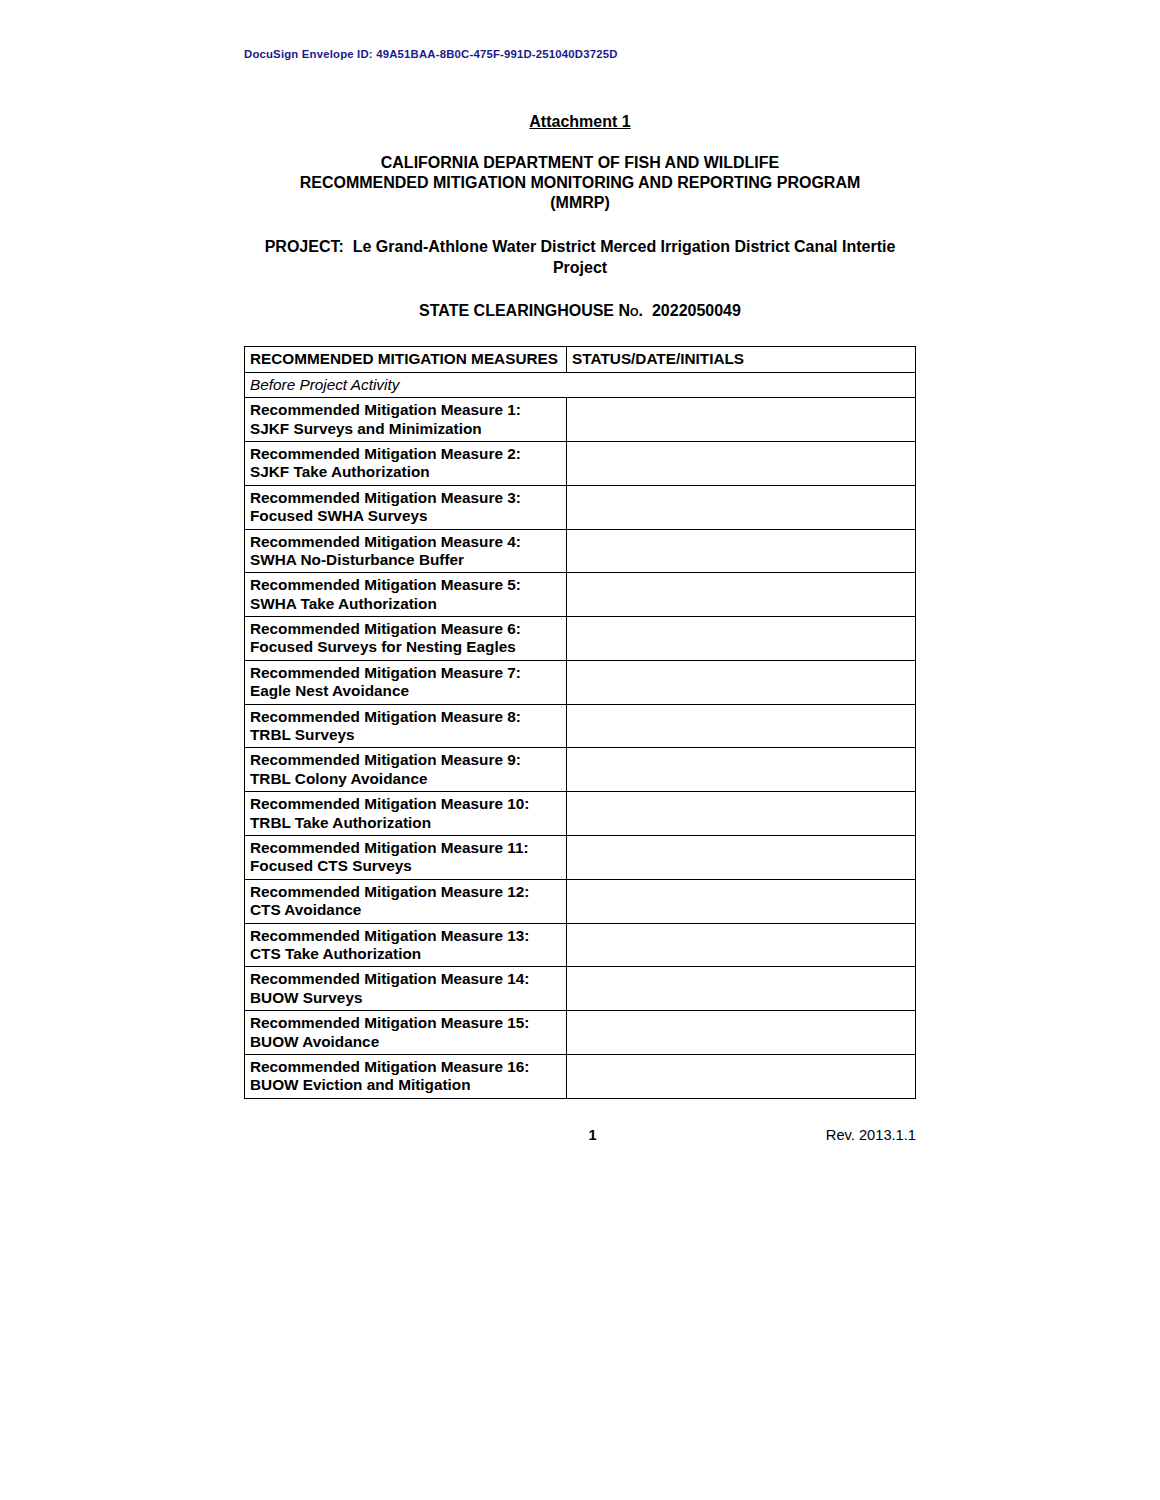DocuSign Envelope ID: 49A51BAA-8B0C-475F-991D-251040D3725D
Attachment 1
CALIFORNIA DEPARTMENT OF FISH AND WILDLIFE
RECOMMENDED MITIGATION MONITORING AND REPORTING PROGRAM
(MMRP)
PROJECT: Le Grand-Athlone Water District Merced Irrigation District Canal Intertie Project
STATE CLEARINGHOUSE No. 2022050049
| RECOMMENDED MITIGATION MEASURES | STATUS/DATE/INITIALS |
| --- | --- |
| Before Project Activity |
| Recommended Mitigation Measure 1: SJKF Surveys and Minimization | |
| Recommended Mitigation Measure 2: SJKF Take Authorization | |
| Recommended Mitigation Measure 3: Focused SWHA Surveys | |
| Recommended Mitigation Measure 4: SWHA No-Disturbance Buffer | |
| Recommended Mitigation Measure 5: SWHA Take Authorization | |
| Recommended Mitigation Measure 6: Focused Surveys for Nesting Eagles | |
| Recommended Mitigation Measure 7: Eagle Nest Avoidance | |
| Recommended Mitigation Measure 8: TRBL Surveys | |
| Recommended Mitigation Measure 9: TRBL Colony Avoidance | |
| Recommended Mitigation Measure 10: TRBL Take Authorization | |
| Recommended Mitigation Measure 11: Focused CTS Surveys | |
| Recommended Mitigation Measure 12: CTS Avoidance | |
| Recommended Mitigation Measure 13: CTS Take Authorization | |
| Recommended Mitigation Measure 14: BUOW Surveys | |
| Recommended Mitigation Measure 15: BUOW Avoidance | |
| Recommended Mitigation Measure 16: BUOW Eviction and Mitigation | |
1 Rev. 2013.1.1